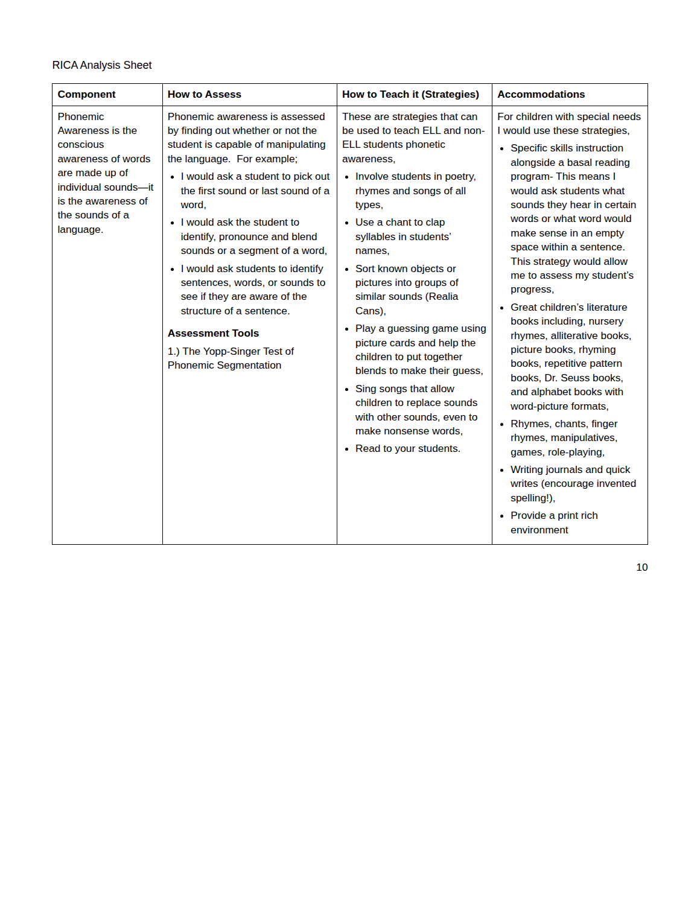RICA Analysis Sheet
| Component | How to Assess | How to Teach it (Strategies) | Accommodations |
| --- | --- | --- | --- |
| Phonemic Awareness is the conscious awareness of words are made up of individual sounds—it is the awareness of the sounds of a language. | Phonemic awareness is assessed by finding out whether or not the student is capable of manipulating the language. For example; I would ask a student to pick out the first sound or last sound of a word, I would ask the student to identify, pronounce and blend sounds or a segment of a word, I would ask students to identify sentences, words, or sounds to see if they are aware of the structure of a sentence. Assessment Tools 1.) The Yopp-Singer Test of Phonemic Segmentation | These are strategies that can be used to teach ELL and non-ELL students phonetic awareness, Involve students in poetry, rhymes and songs of all types, Use a chant to clap syllables in students’ names, Sort known objects or pictures into groups of similar sounds (Realia Cans), Play a guessing game using picture cards and help the children to put together blends to make their guess, Sing songs that allow children to replace sounds with other sounds, even to make nonsense words, Read to your students. | For children with special needs I would use these strategies, Specific skills instruction alongside a basal reading program- This means I would ask students what sounds they hear in certain words or what word would make sense in an empty space within a sentence. This strategy would allow me to assess my student’s progress, Great children’s literature books including, nursery rhymes, alliterative books, picture books, rhyming books, repetitive pattern books, Dr. Seuss books, and alphabet books with word-picture formats, Rhymes, chants, finger rhymes, manipulatives, games, role-playing, Writing journals and quick writes (encourage invented spelling!), Provide a print rich environment |
10